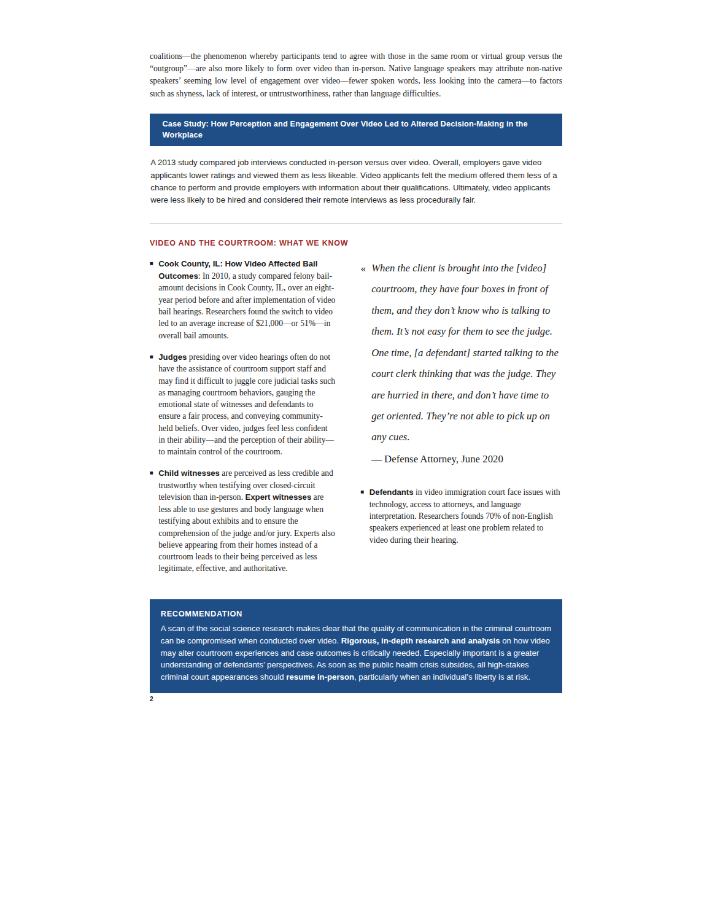coalitions—the phenomenon whereby participants tend to agree with those in the same room or virtual group versus the “outgroup”—are also more likely to form over video than in-person. Native language speakers may attribute non-native speakers’ seeming low level of engagement over video—fewer spoken words, less looking into the camera—to factors such as shyness, lack of interest, or untrustworthiness, rather than language difficulties.
Case Study: How Perception and Engagement Over Video Led to Altered Decision-Making in the Workplace
A 2013 study compared job interviews conducted in-person versus over video. Overall, employers gave video applicants lower ratings and viewed them as less likeable. Video applicants felt the medium offered them less of a chance to perform and provide employers with information about their qualifications. Ultimately, video applicants were less likely to be hired and considered their remote interviews as less procedurally fair.
Video and the Courtroom: What We Know
Cook County, IL: How Video Affected Bail Outcomes: In 2010, a study compared felony bail-amount decisions in Cook County, IL, over an eight-year period before and after implementation of video bail hearings. Researchers found the switch to video led to an average increase of $21,000—or 51%—in overall bail amounts.
Judges presiding over video hearings often do not have the assistance of courtroom support staff and may find it difficult to juggle core judicial tasks such as managing courtroom behaviors, gauging the emotional state of witnesses and defendants to ensure a fair process, and conveying community-held beliefs. Over video, judges feel less confident in their ability—and the perception of their ability—to maintain control of the courtroom.
Child witnesses are perceived as less credible and trustworthy when testifying over closed-circuit television than in-person. Expert witnesses are less able to use gestures and body language when testifying about exhibits and to ensure the comprehension of the judge and/or jury. Experts also believe appearing from their homes instead of a courtroom leads to their being perceived as less legitimate, effective, and authoritative.
«When the client is brought into the [video] courtroom, they have four boxes in front of them, and they don’t know who is talking to them. It’s not easy for them to see the judge. One time, [a defendant] started talking to the court clerk thinking that was the judge. They are hurried in there, and don’t have time to get oriented. They’re not able to pick up on any cues. — Defense Attorney, June 2020
Defendants in video immigration court face issues with technology, access to attorneys, and language interpretation. Researchers founds 70% of non-English speakers experienced at least one problem related to video during their hearing.
Recommendation
A scan of the social science research makes clear that the quality of communication in the criminal courtroom can be compromised when conducted over video. Rigorous, in-depth research and analysis on how video may alter courtroom experiences and case outcomes is critically needed. Especially important is a greater understanding of defendants’ perspectives. As soon as the public health crisis subsides, all high-stakes criminal court appearances should resume in-person, particularly when an individual’s liberty is at risk.
2